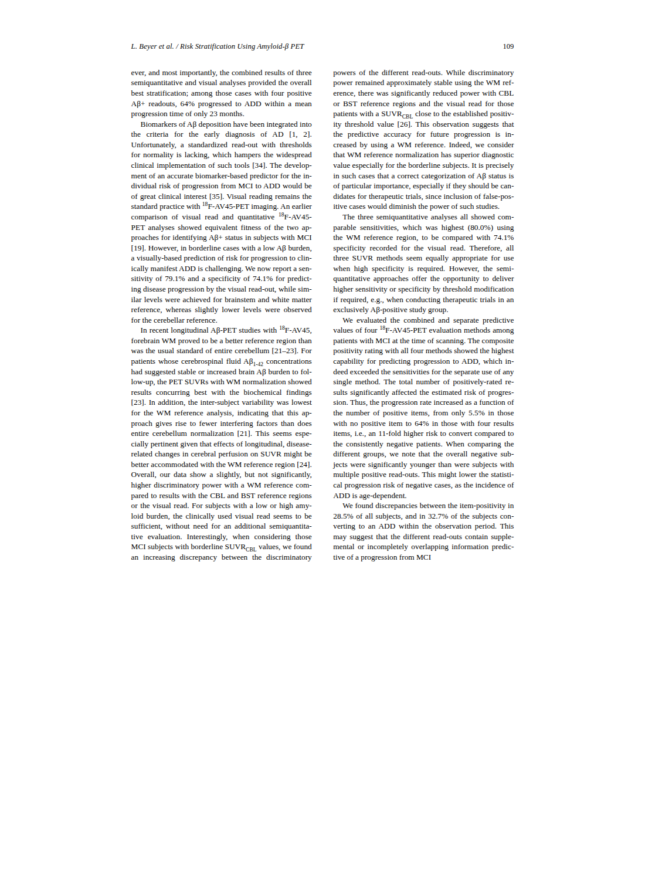L. Beyer et al. / Risk Stratification Using Amyloid-β PET 109
ever, and most importantly, the combined results of three semiquantitative and visual analyses provided the overall best stratification; among those cases with four positive Aβ+ readouts, 64% progressed to ADD within a mean progression time of only 23 months.
Biomarkers of Aβ deposition have been integrated into the criteria for the early diagnosis of AD [1, 2]. Unfortunately, a standardized read-out with thresholds for normality is lacking, which hampers the widespread clinical implementation of such tools [34]. The development of an accurate biomarker-based predictor for the individual risk of progression from MCI to ADD would be of great clinical interest [35]. Visual reading remains the standard practice with 18F-AV45-PET imaging. An earlier comparison of visual read and quantitative 18F-AV45-PET analyses showed equivalent fitness of the two approaches for identifying Aβ+ status in subjects with MCI [19]. However, in borderline cases with a low Aβ burden, a visually-based prediction of risk for progression to clinically manifest ADD is challenging. We now report a sensitivity of 79.1% and a specificity of 74.1% for predicting disease progression by the visual read-out, while similar levels were achieved for brainstem and white matter reference, whereas slightly lower levels were observed for the cerebellar reference.
In recent longitudinal Aβ-PET studies with 18F-AV45, forebrain WM proved to be a better reference region than was the usual standard of entire cerebellum [21–23]. For patients whose cerebrospinal fluid Aβ1-42 concentrations had suggested stable or increased brain Aβ burden to follow-up, the PET SUVRs with WM normalization showed results concurring best with the biochemical findings [23]. In addition, the inter-subject variability was lowest for the WM reference analysis, indicating that this approach gives rise to fewer interfering factors than does entire cerebellum normalization [21]. This seems especially pertinent given that effects of longitudinal, disease-related changes in cerebral perfusion on SUVR might be better accommodated with the WM reference region [24]. Overall, our data show a slightly, but not significantly, higher discriminatory power with a WM reference compared to results with the CBL and BST reference regions or the visual read. For subjects with a low or high amyloid burden, the clinically used visual read seems to be sufficient, without need for an additional semiquantitative evaluation. Interestingly, when considering those MCI subjects with borderline SUVRCBL values, we found an increasing discrepancy between the discriminatory powers of the different read-outs. While discriminatory power remained approximately stable using the WM reference, there was significantly reduced power with CBL or BST reference regions and the visual read for those patients with a SUVRCBL close to the established positivity threshold value [26]. This observation suggests that the predictive accuracy for future progression is increased by using a WM reference. Indeed, we consider that WM reference normalization has superior diagnostic value especially for the borderline subjects. It is precisely in such cases that a correct categorization of Aβ status is of particular importance, especially if they should be candidates for therapeutic trials, since inclusion of false-positive cases would diminish the power of such studies.
The three semiquantitative analyses all showed comparable sensitivities, which was highest (80.0%) using the WM reference region, to be compared with 74.1% specificity recorded for the visual read. Therefore, all three SUVR methods seem equally appropriate for use when high specificity is required. However, the semiquantitative approaches offer the opportunity to deliver higher sensitivity or specificity by threshold modification if required, e.g., when conducting therapeutic trials in an exclusively Aβ-positive study group.
We evaluated the combined and separate predictive values of four 18F-AV45-PET evaluation methods among patients with MCI at the time of scanning. The composite positivity rating with all four methods showed the highest capability for predicting progression to ADD, which indeed exceeded the sensitivities for the separate use of any single method. The total number of positively-rated results significantly affected the estimated risk of progression. Thus, the progression rate increased as a function of the number of positive items, from only 5.5% in those with no positive item to 64% in those with four results items, i.e., an 11-fold higher risk to convert compared to the consistently negative patients. When comparing the different groups, we note that the overall negative subjects were significantly younger than were subjects with multiple positive read-outs. This might lower the statistical progression risk of negative cases, as the incidence of ADD is age-dependent.
We found discrepancies between the item-positivity in 28.5% of all subjects, and in 32.7% of the subjects converting to an ADD within the observation period. This may suggest that the different read-outs contain supplemental or incompletely overlapping information predictive of a progression from MCI